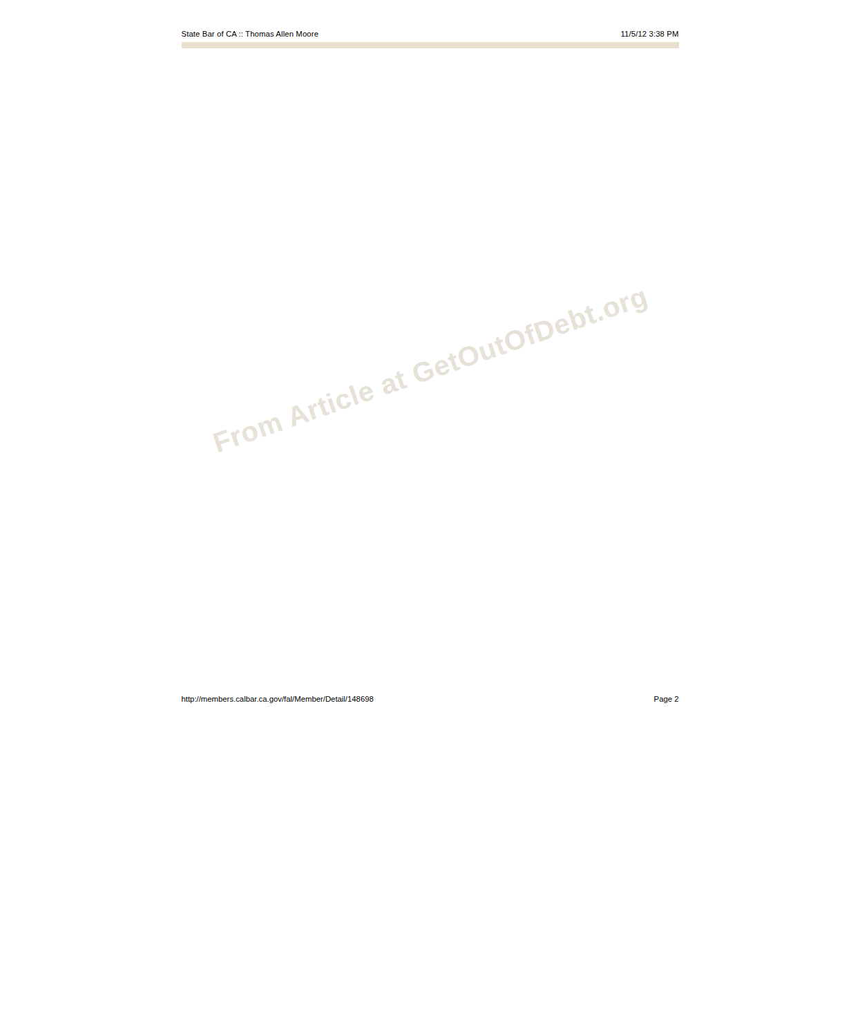State Bar of CA :: Thomas Allen Moore
11/5/12 3:38 PM
From Article at GetOutOfDebt.org
http://members.calbar.ca.gov/fal/Member/Detail/148698
Page 2